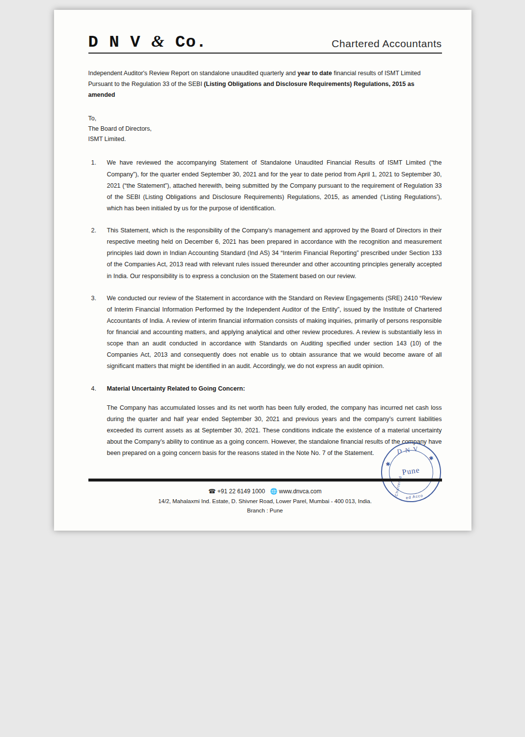D N V & Co.
Chartered Accountants
Independent Auditor's Review Report on standalone unaudited quarterly and year to date financial results of ISMT Limited Pursuant to the Regulation 33 of the SEBI (Listing Obligations and Disclosure Requirements) Regulations, 2015 as amended
To,
The Board of Directors,
ISMT Limited.
We have reviewed the accompanying Statement of Standalone Unaudited Financial Results of ISMT Limited (“the Company”), for the quarter ended September 30, 2021 and for the year to date period from April 1, 2021 to September 30, 2021 (“the Statement”), attached herewith, being submitted by the Company pursuant to the requirement of Regulation 33 of the SEBI (Listing Obligations and Disclosure Requirements) Regulations, 2015, as amended (‘Listing Regulations’), which has been initialed by us for the purpose of identification.
This Statement, which is the responsibility of the Company's management and approved by the Board of Directors in their respective meeting held on December 6, 2021 has been prepared in accordance with the recognition and measurement principles laid down in Indian Accounting Standard (Ind AS) 34 “Interim Financial Reporting” prescribed under Section 133 of the Companies Act, 2013 read with relevant rules issued thereunder and other accounting principles generally accepted in India. Our responsibility is to express a conclusion on the Statement based on our review.
We conducted our review of the Statement in accordance with the Standard on Review Engagements (SRE) 2410 “Review of Interim Financial Information Performed by the Independent Auditor of the Entity”, issued by the Institute of Chartered Accountants of India. A review of interim financial information consists of making inquiries, primarily of persons responsible for financial and accounting matters, and applying analytical and other review procedures. A review is substantially less in scope than an audit conducted in accordance with Standards on Auditing specified under section 143 (10) of the Companies Act, 2013 and consequently does not enable us to obtain assurance that we would become aware of all significant matters that might be identified in an audit. Accordingly, we do not express an audit opinion.
Material Uncertainty Related to Going Concern:
The Company has accumulated losses and its net worth has been fully eroded, the company has incurred net cash loss during the quarter and half year ended September 30, 2021 and previous years and the company’s current liabilities exceeded its current assets as at September 30, 2021. These conditions indicate the existence of a material uncertainty about the Company’s ability to continue as a going concern. However, the standalone financial results of the company have been prepared on a going concern basis for the reasons stated in the Note No. 7 of the Statement.
D N V
✱
✱
Pune
Chartered
ed Acco
☎ +91 22 6149 1000 🌐 www.dnvca.com
14/2, Mahalaxmi Ind. Estate, D. Shivner Road, Lower Parel, Mumbai - 400 013, India.
Branch : Pune